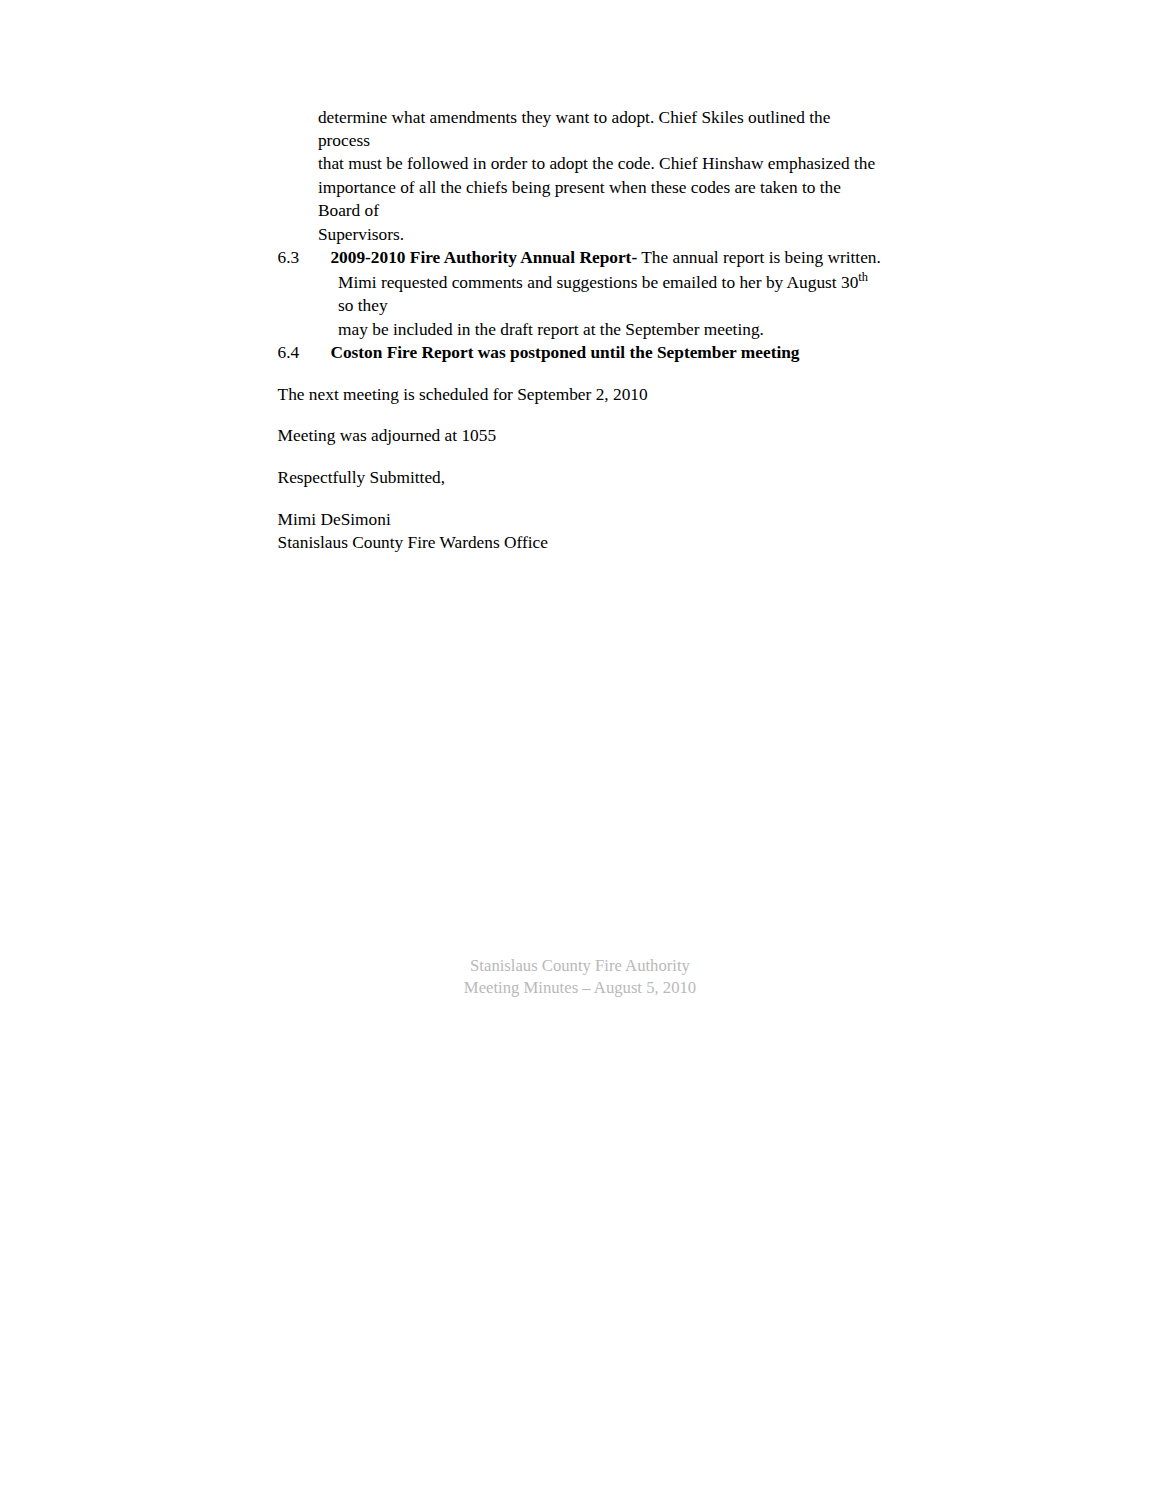determine what amendments they want to adopt. Chief Skiles outlined the process
that must be followed in order to adopt the code. Chief Hinshaw emphasized the
importance of all the chiefs being present when these codes are taken to the Board of
Supervisors.
6.3 2009-2010 Fire Authority Annual Report- The annual report is being written.
Mimi requested comments and suggestions be emailed to her by August 30th so they
may be included in the draft report at the September meeting.
6.4 Coston Fire Report was postponed until the September meeting
The next meeting is scheduled for September 2, 2010
Meeting was adjourned at 1055
Respectfully Submitted,
Mimi DeSimoni
Stanislaus County Fire Wardens Office
Stanislaus County Fire Authority
Meeting Minutes – August 5, 2010